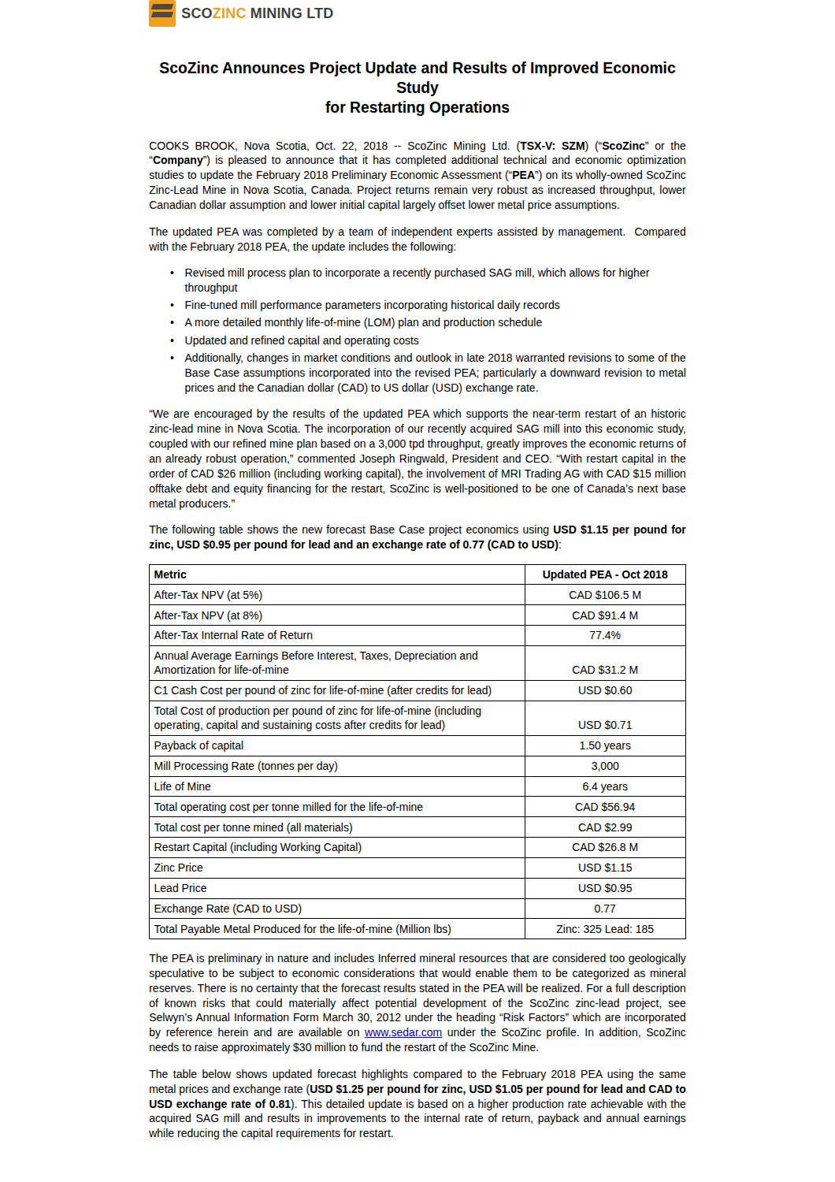SCO ZINC MINING LTD
ScoZinc Announces Project Update and Results of Improved Economic Study
for Restarting Operations
COOKS BROOK, Nova Scotia, Oct. 22, 2018 -- ScoZinc Mining Ltd. (TSX-V: SZM) (“ScoZinc” or the “Company”) is pleased to announce that it has completed additional technical and economic optimization studies to update the February 2018 Preliminary Economic Assessment (“PEA”) on its wholly-owned ScoZinc Zinc-Lead Mine in Nova Scotia, Canada. Project returns remain very robust as increased throughput, lower Canadian dollar assumption and lower initial capital largely offset lower metal price assumptions.
The updated PEA was completed by a team of independent experts assisted by management. Compared with the February 2018 PEA, the update includes the following:
Revised mill process plan to incorporate a recently purchased SAG mill, which allows for higher throughput
Fine-tuned mill performance parameters incorporating historical daily records
A more detailed monthly life-of-mine (LOM) plan and production schedule
Updated and refined capital and operating costs
Additionally, changes in market conditions and outlook in late 2018 warranted revisions to some of the Base Case assumptions incorporated into the revised PEA; particularly a downward revision to metal prices and the Canadian dollar (CAD) to US dollar (USD) exchange rate.
“We are encouraged by the results of the updated PEA which supports the near-term restart of an historic zinc-lead mine in Nova Scotia. The incorporation of our recently acquired SAG mill into this economic study, coupled with our refined mine plan based on a 3,000 tpd throughput, greatly improves the economic returns of an already robust operation,” commented Joseph Ringwald, President and CEO. “With restart capital in the order of CAD $26 million (including working capital), the involvement of MRI Trading AG with CAD $15 million offtake debt and equity financing for the restart, ScoZinc is well-positioned to be one of Canada’s next base metal producers.”
The following table shows the new forecast Base Case project economics using USD $1.15 per pound for zinc, USD $0.95 per pound for lead and an exchange rate of 0.77 (CAD to USD):
| Metric | Updated PEA - Oct 2018 |
| --- | --- |
| After-Tax NPV (at 5%) | CAD $106.5 M |
| After-Tax NPV (at 8%) | CAD $91.4 M |
| After-Tax Internal Rate of Return | 77.4% |
| Annual Average Earnings Before Interest, Taxes, Depreciation and Amortization for life-of-mine | CAD $31.2 M |
| C1 Cash Cost per pound of zinc for life-of-mine (after credits for lead) | USD $0.60 |
| Total Cost of production per pound of zinc for life-of-mine (including operating, capital and sustaining costs after credits for lead) | USD $0.71 |
| Payback of capital | 1.50 years |
| Mill Processing Rate (tonnes per day) | 3,000 |
| Life of Mine | 6.4 years |
| Total operating cost per tonne milled for the life-of-mine | CAD $56.94 |
| Total cost per tonne mined (all materials) | CAD $2.99 |
| Restart Capital (including Working Capital) | CAD $26.8 M |
| Zinc Price | USD $1.15 |
| Lead Price | USD $0.95 |
| Exchange Rate (CAD to USD) | 0.77 |
| Total Payable Metal Produced for the life-of-mine (Million lbs) | Zinc: 325 Lead: 185 |
The PEA is preliminary in nature and includes Inferred mineral resources that are considered too geologically speculative to be subject to economic considerations that would enable them to be categorized as mineral reserves. There is no certainty that the forecast results stated in the PEA will be realized. For a full description of known risks that could materially affect potential development of the ScoZinc zinc-lead project, see Selwyn’s Annual Information Form March 30, 2012 under the heading “Risk Factors” which are incorporated by reference herein and are available on www.sedar.com under the ScoZinc profile. In addition, ScoZinc needs to raise approximately $30 million to fund the restart of the ScoZinc Mine.
The table below shows updated forecast highlights compared to the February 2018 PEA using the same metal prices and exchange rate (USD $1.25 per pound for zinc, USD $1.05 per pound for lead and CAD to USD exchange rate of 0.81). This detailed update is based on a higher production rate achievable with the acquired SAG mill and results in improvements to the internal rate of return, payback and annual earnings while reducing the capital requirements for restart.